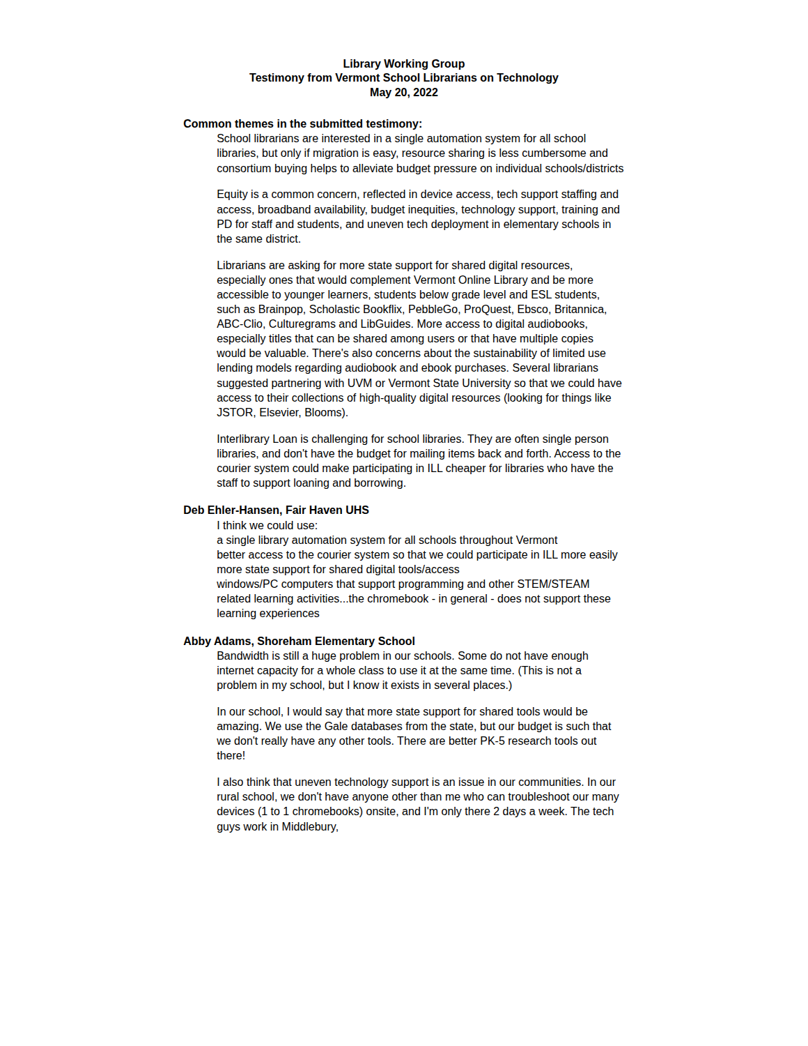Library Working Group
Testimony from Vermont School Librarians on Technology
May 20, 2022
Common themes in the submitted testimony:
School librarians are interested in a single automation system for all school libraries, but only if migration is easy, resource sharing is less cumbersome and consortium buying helps to alleviate budget pressure on individual schools/districts
Equity is a common concern, reflected in device access, tech support staffing and access, broadband availability, budget inequities, technology support, training and PD for staff and students, and uneven tech deployment in elementary schools in the same district.
Librarians are asking for more state support for shared digital resources, especially ones that would complement Vermont Online Library and be more accessible to younger learners, students below grade level and ESL students, such as Brainpop, Scholastic Bookflix, PebbleGo, ProQuest, Ebsco, Britannica, ABC-Clio, Culturegrams and LibGuides. More access to digital audiobooks, especially titles that can be shared among users or that have multiple copies would be valuable. There's also concerns about the sustainability of limited use lending models regarding audiobook and ebook purchases. Several librarians suggested partnering with UVM or Vermont State University so that we could have access to their collections of high-quality digital resources (looking for things like JSTOR, Elsevier, Blooms).
Interlibrary Loan is challenging for school libraries. They are often single person libraries, and don't have the budget for mailing items back and forth. Access to the courier system could make participating in ILL cheaper for libraries who have the staff to support loaning and borrowing.
Deb Ehler-Hansen, Fair Haven UHS
I think we could use:
a single library automation system for all schools throughout Vermont
better access to the courier system so that we could participate in ILL more easily
more state support for shared digital tools/access
windows/PC computers that support programming and other STEM/STEAM related learning activities...the chromebook - in general - does not support these learning experiences
Abby Adams, Shoreham Elementary School
Bandwidth is still a huge problem in our schools. Some do not have enough internet capacity for a whole class to use it at the same time. (This is not a problem in my school, but I know it exists in several places.)
In our school, I would say that more state support for shared tools would be amazing. We use the Gale databases from the state, but our budget is such that we don't really have any other tools. There are better PK-5 research tools out there!
I also think that uneven technology support is an issue in our communities. In our rural school, we don't have anyone other than me who can troubleshoot our many devices (1 to 1 chromebooks) onsite, and I'm only there 2 days a week. The tech guys work in Middlebury,